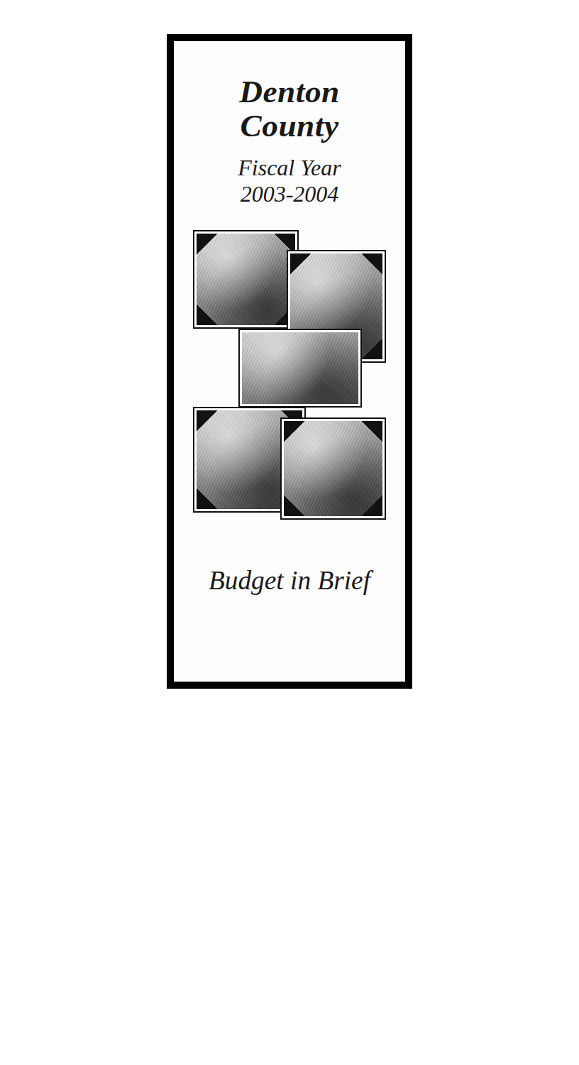Denton County
Fiscal Year 2003-2004
Budget in Brief